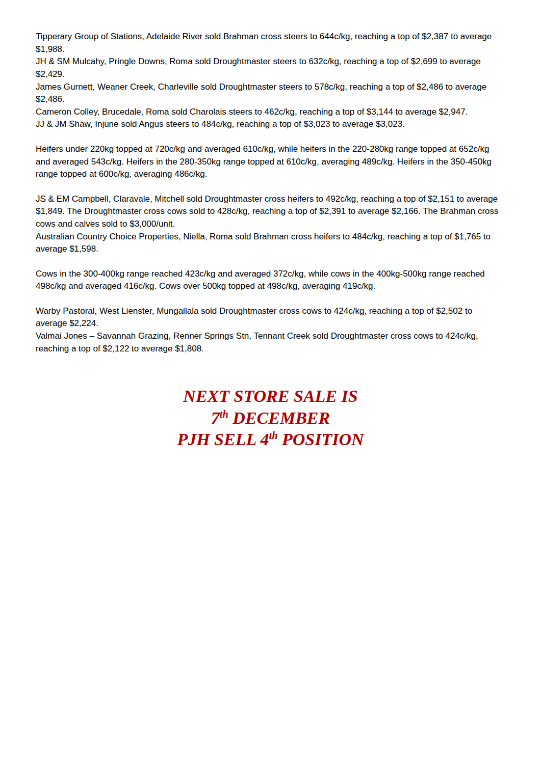Tipperary Group of Stations, Adelaide River sold Brahman cross steers to 644c/kg, reaching a top of $2,387 to average $1,988.
JH & SM Mulcahy, Pringle Downs, Roma sold Droughtmaster steers to 632c/kg, reaching a top of $2,699 to average $2,429.
James Gurnett, Weaner Creek, Charleville sold Droughtmaster steers to 578c/kg, reaching a top of $2,486 to average $2,486.
Cameron Colley, Brucedale, Roma sold Charolais steers to 462c/kg, reaching a top of $3,144 to average $2,947.
JJ & JM Shaw, Injune sold Angus steers to 484c/kg, reaching a top of $3,023 to average $3,023.
Heifers under 220kg topped at 720c/kg and averaged 610c/kg, while heifers in the 220-280kg range topped at 652c/kg and averaged 543c/kg. Heifers in the 280-350kg range topped at 610c/kg, averaging 489c/kg. Heifers in the 350-450kg range topped at 600c/kg, averaging 486c/kg.
JS & EM Campbell, Claravale, Mitchell sold Droughtmaster cross heifers to 492c/kg, reaching a top of $2,151 to average $1,849. The Droughtmaster cross cows sold to 428c/kg, reaching a top of $2,391 to average $2,166. The Brahman cross cows and calves sold to $3,000/unit.
Australian Country Choice Properties, Niella, Roma sold Brahman cross heifers to 484c/kg, reaching a top of $1,765 to average $1,598.
Cows in the 300-400kg range reached 423c/kg and averaged 372c/kg, while cows in the 400kg-500kg range reached 498c/kg and averaged 416c/kg. Cows over 500kg topped at 498c/kg, averaging 419c/kg.
Warby Pastoral, West Lienster, Mungallala sold Droughtmaster cross cows to 424c/kg, reaching a top of $2,502 to average $2,224.
Valmai Jones – Savannah Grazing, Renner Springs Stn, Tennant Creek sold Droughtmaster cross cows to 424c/kg, reaching a top of $2,122 to average $1,808.
NEXT STORE SALE IS
7th DECEMBER
PJH SELL 4th POSITION